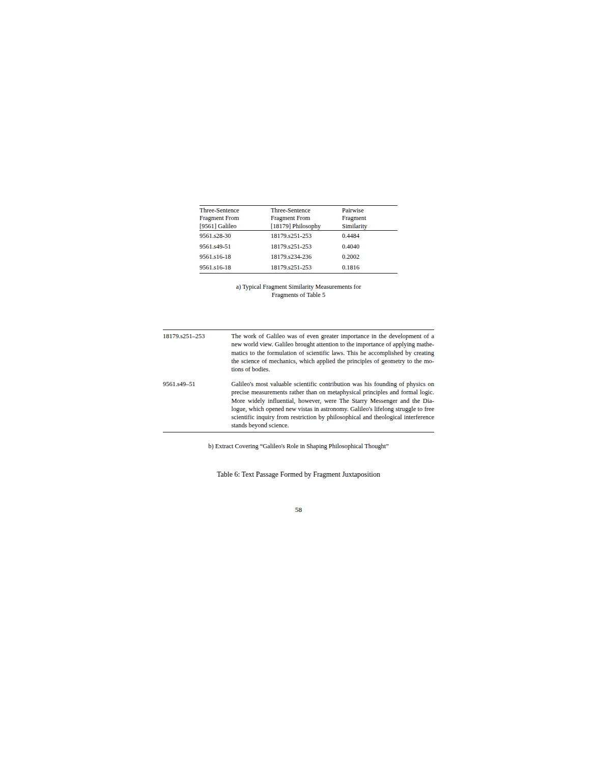| Three-Sentence | Three-Sentence | Pairwise |
| --- | --- | --- |
| Fragment From | Fragment From | Fragment |
| [9561] Galileo | [18179] Philosophy | Similarity |
| 9561.s28-30 | 18179.s251-253 | 0.4484 |
| 9561.s49-51 | 18179.s251-253 | 0.4040 |
| 9561.s16-18 | 18179.s234-236 | 0.2002 |
| 9561.s16-18 | 18179.s251-253 | 0.1816 |
a) Typical Fragment Similarity Measurements for
Fragments of Table 5
| 18179.s251–253 | The work of Galileo was of even greater importance in the development of a new world view. Galileo brought attention to the importance of applying mathematics to the formulation of scientific laws. This he accomplished by creating the science of mechanics, which applied the principles of geometry to the motions of bodies. |
| 9561.s49–51 | Galileo's most valuable scientific contribution was his founding of physics on precise measurements rather than on metaphysical principles and formal logic. More widely influential, however, were The Starry Messenger and the Dia- logue, which opened new vistas in astronomy. Galileo's lifelong struggle to free scientific inquiry from restriction by philosophical and theological interference stands beyond science. |
b) Extract Covering “Galileo's Role in Shaping Philosophical Thought”
Table 6: Text Passage Formed by Fragment Juxtaposition
58